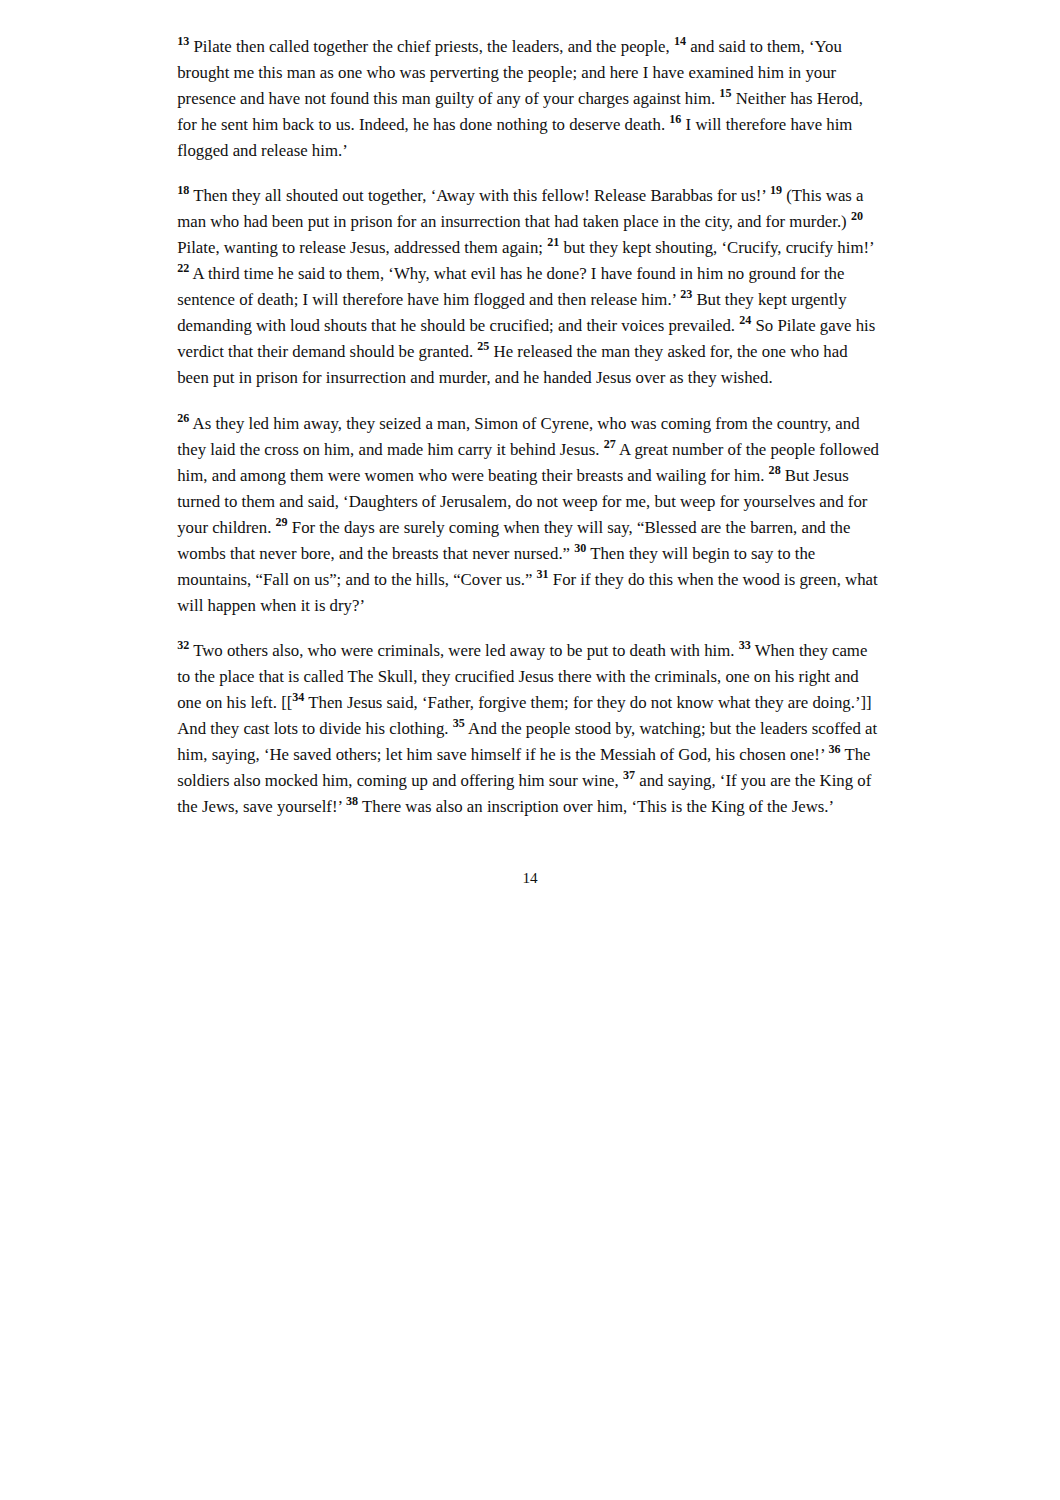13 Pilate then called together the chief priests, the leaders, and the people, 14 and said to them, ‘You brought me this man as one who was perverting the people; and here I have examined him in your presence and have not found this man guilty of any of your charges against him. 15 Neither has Herod, for he sent him back to us. Indeed, he has done nothing to deserve death. 16 I will therefore have him flogged and release him.’
18 Then they all shouted out together, ‘Away with this fellow! Release Barabbas for us!’ 19 (This was a man who had been put in prison for an insurrection that had taken place in the city, and for murder.) 20 Pilate, wanting to release Jesus, addressed them again; 21 but they kept shouting, ‘Crucify, crucify him!’ 22 A third time he said to them, ‘Why, what evil has he done? I have found in him no ground for the sentence of death; I will therefore have him flogged and then release him.’ 23 But they kept urgently demanding with loud shouts that he should be crucified; and their voices prevailed. 24 So Pilate gave his verdict that their demand should be granted. 25 He released the man they asked for, the one who had been put in prison for insurrection and murder, and he handed Jesus over as they wished.
26 As they led him away, they seized a man, Simon of Cyrene, who was coming from the country, and they laid the cross on him, and made him carry it behind Jesus. 27 A great number of the people followed him, and among them were women who were beating their breasts and wailing for him. 28 But Jesus turned to them and said, ‘Daughters of Jerusalem, do not weep for me, but weep for yourselves and for your children. 29 For the days are surely coming when they will say, “Blessed are the barren, and the wombs that never bore, and the breasts that never nursed.” 30 Then they will begin to say to the mountains, “Fall on us”; and to the hills, “Cover us.” 31 For if they do this when the wood is green, what will happen when it is dry?’
32 Two others also, who were criminals, were led away to be put to death with him. 33 When they came to the place that is called The Skull, they crucified Jesus there with the criminals, one on his right and one on his left. [[34 Then Jesus said, ‘Father, forgive them; for they do not know what they are doing.’]] And they cast lots to divide his clothing. 35 And the people stood by, watching; but the leaders scoffed at him, saying, ‘He saved others; let him save himself if he is the Messiah of God, his chosen one!’ 36 The soldiers also mocked him, coming up and offering him sour wine, 37 and saying, ‘If you are the King of the Jews, save yourself!’ 38 There was also an inscription over him, ‘This is the King of the Jews.’
14